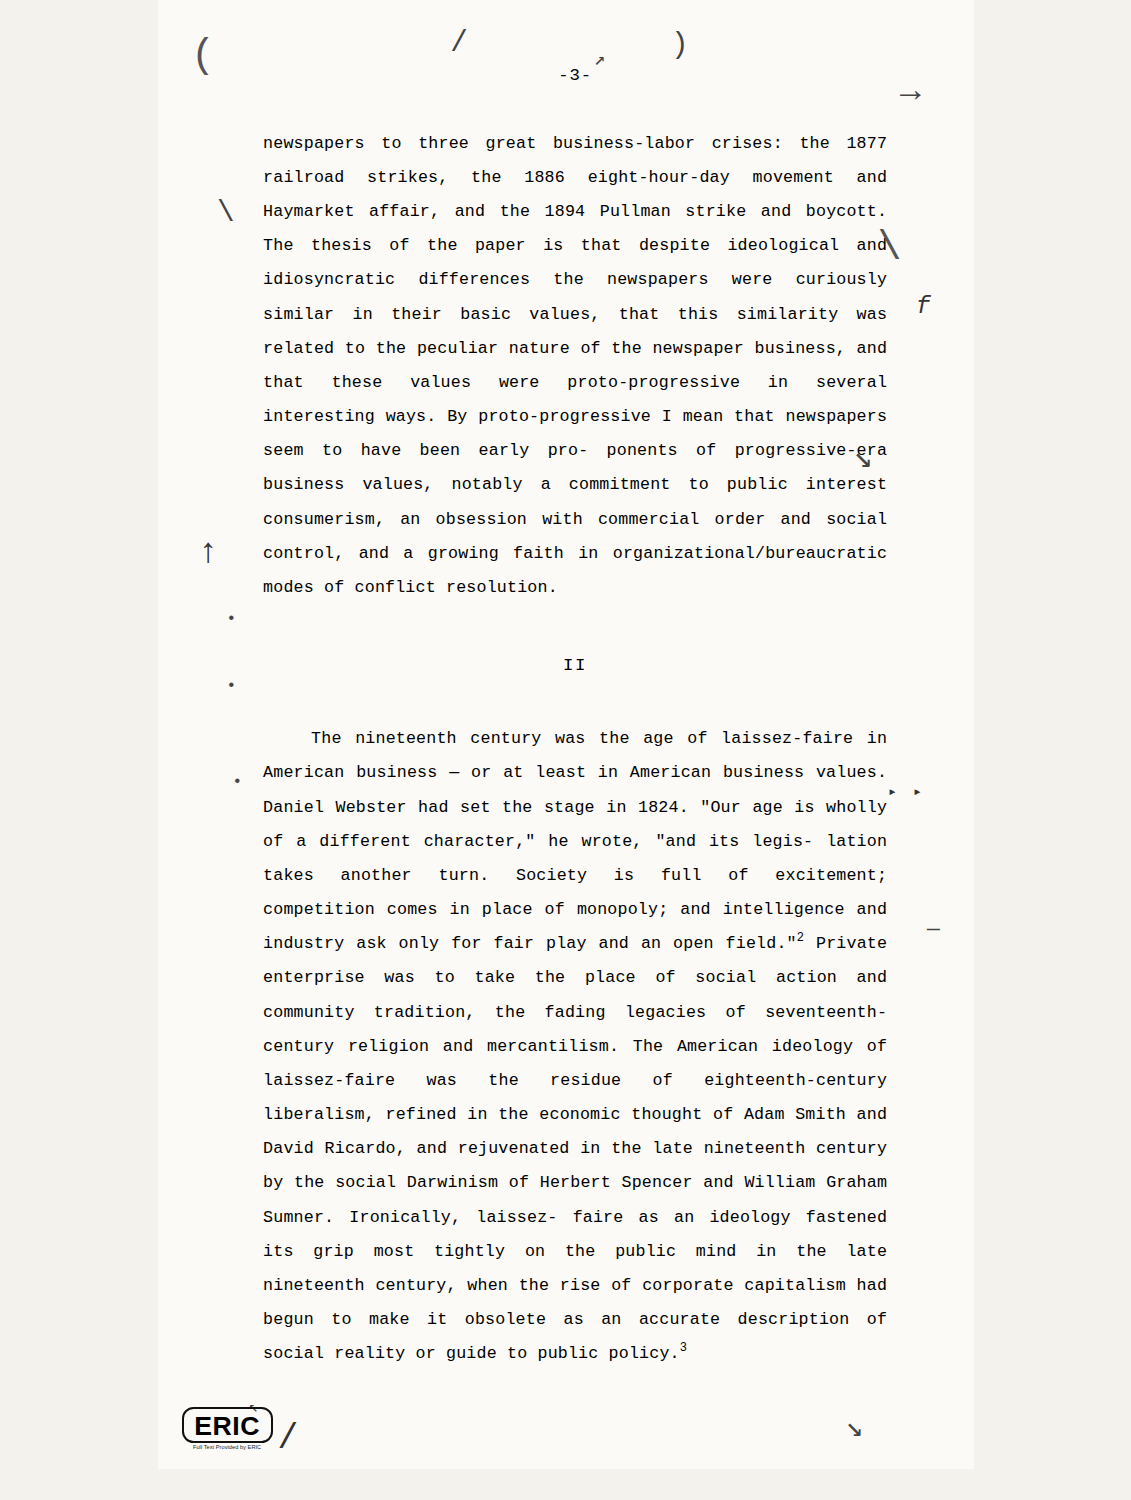(
/
)
↗
→
\
f
↑
↘
•
•
•
▸ ▸
\
—
↘
↖
-3-
newspapers to three great business-labor crises: the 1877 railroad strikes, the 1886 eight-hour-day movement and Haymarket affair, and the 1894 Pullman strike and boycott. The thesis of the paper is that despite ideological and idiosyncratic differences the newspapers were curiously similar in their basic values, that this similarity was related to the peculiar nature of the newspaper business, and that these values were proto-progressive in several interesting ways. By proto-progressive I mean that newspapers seem to have been early pro- ponents of progressive-era business values, notably a commitment to public interest consumerism, an obsession with commercial order and social control, and a growing faith in organizational/bureaucratic modes of conflict resolution.
II
The nineteenth century was the age of laissez-faire in American business — or at least in American business values. Daniel Webster had set the stage in 1824. "Our age is wholly of a different character," he wrote, "and its legis- lation takes another turn. Society is full of excitement; competition comes in place of monopoly; and intelligence and industry ask only for fair play and an open field."2 Private enterprise was to take the place of social action and community tradition, the fading legacies of seventeenth-century religion and mercantilism. The American ideology of laissez-faire was the residue of eighteenth-century liberalism, refined in the economic thought of Adam Smith and David Ricardo, and rejuvenated in the late nineteenth century by the social Darwinism of Herbert Spencer and William Graham Sumner. Ironically, laissez- faire as an ideology fastened its grip most tightly on the public mind in the late nineteenth century, when the rise of corporate capitalism had begun to make it obsolete as an accurate description of social reality or guide to public policy.3
ERIC
Full Text Provided by ERIC
/